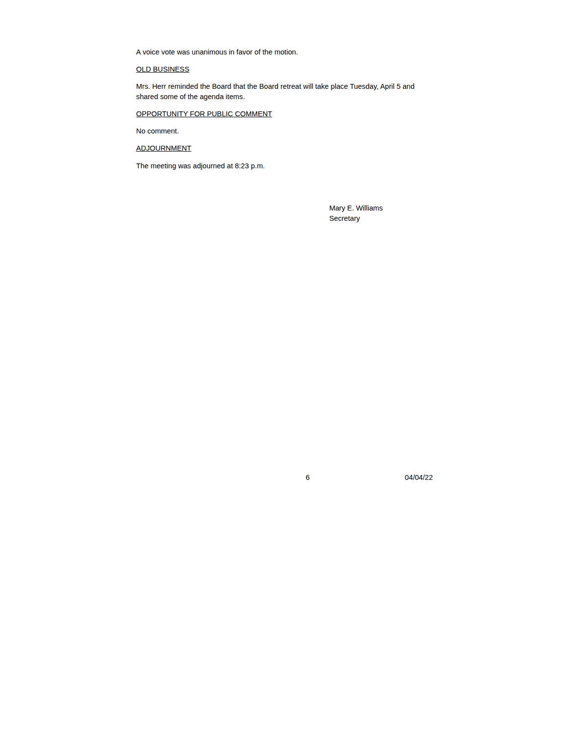A voice vote was unanimous in favor of the motion.
OLD BUSINESS
Mrs. Herr reminded the Board that the Board retreat will take place Tuesday, April 5 and shared some of the agenda items.
OPPORTUNITY FOR PUBLIC COMMENT
No comment.
ADJOURNMENT
The meeting was adjourned at 8:23 p.m.
Mary E. Williams
Secretary
6 04/04/22